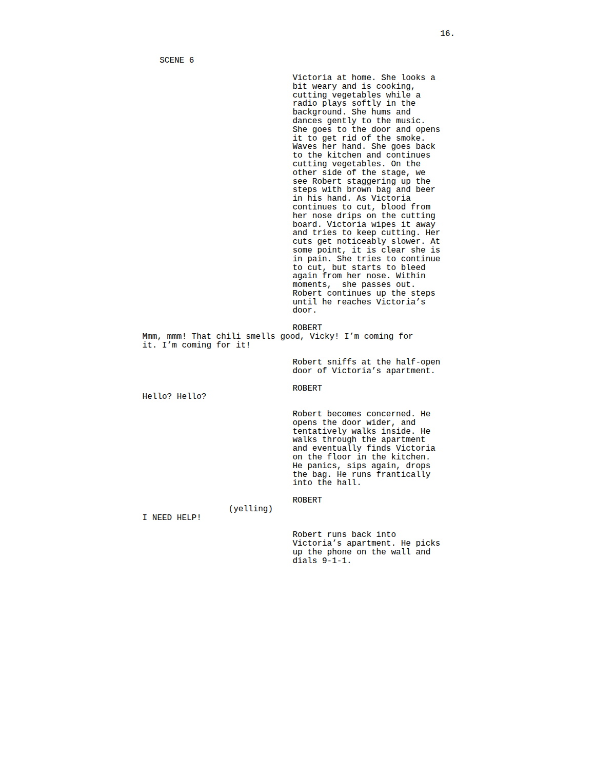16.
SCENE 6
Victoria at home. She looks a bit weary and is cooking, cutting vegetables while a radio plays softly in the background. She hums and dances gently to the music. She goes to the door and opens it to get rid of the smoke. Waves her hand. She goes back to the kitchen and continues cutting vegetables. On the other side of the stage, we see Robert staggering up the steps with brown bag and beer in his hand. As Victoria continues to cut, blood from her nose drips on the cutting board. Victoria wipes it away and tries to keep cutting. Her cuts get noticeably slower. At some point, it is clear she is in pain. She tries to continue to cut, but starts to bleed again from her nose. Within moments, she passes out. Robert continues up the steps until he reaches Victoria’s door.
ROBERT
Mmm, mmm! That chili smells good, Vicky! I’m coming for it. I’m coming for it!
Robert sniffs at the half-open door of Victoria’s apartment.
ROBERT
Hello? Hello?
Robert becomes concerned. He opens the door wider, and tentatively walks inside. He walks through the apartment and eventually finds Victoria on the floor in the kitchen. He panics, sips again, drops the bag. He runs frantically into the hall.
ROBERT
(yelling)
I NEED HELP!
Robert runs back into Victoria’s apartment. He picks up the phone on the wall and dials 9-1-1.